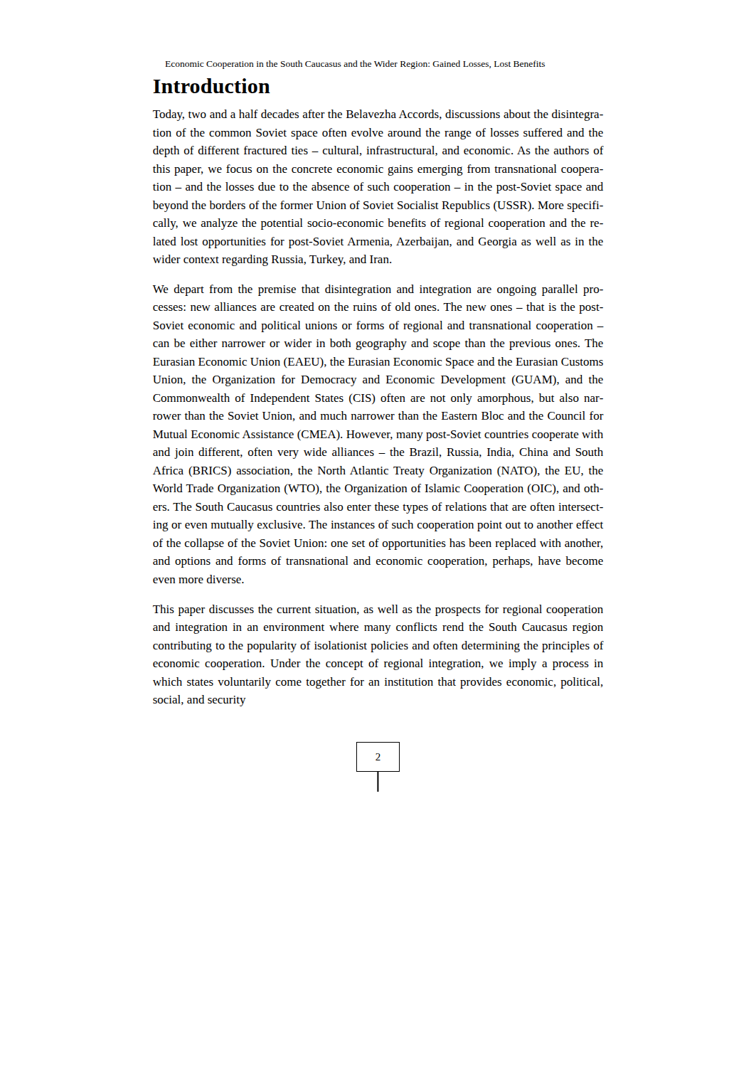Economic Cooperation in the South Caucasus and the Wider Region: Gained Losses, Lost Benefits
Introduction
Today, two and a half decades after the Belavezha Accords, discussions about the disintegration of the common Soviet space often evolve around the range of losses suffered and the depth of different fractured ties – cultural, infrastructural, and economic. As the authors of this paper, we focus on the concrete economic gains emerging from transnational cooperation – and the losses due to the absence of such cooperation – in the post-Soviet space and beyond the borders of the former Union of Soviet Socialist Republics (USSR). More specifically, we analyze the potential socio-economic benefits of regional cooperation and the related lost opportunities for post-Soviet Armenia, Azerbaijan, and Georgia as well as in the wider context regarding Russia, Turkey, and Iran.
We depart from the premise that disintegration and integration are ongoing parallel processes: new alliances are created on the ruins of old ones. The new ones – that is the post-Soviet economic and political unions or forms of regional and transnational cooperation – can be either narrower or wider in both geography and scope than the previous ones. The Eurasian Economic Union (EAEU), the Eurasian Economic Space and the Eurasian Customs Union, the Organization for Democracy and Economic Development (GUAM), and the Commonwealth of Independent States (CIS) often are not only amorphous, but also narrower than the Soviet Union, and much narrower than the Eastern Bloc and the Council for Mutual Economic Assistance (CMEA). However, many post-Soviet countries cooperate with and join different, often very wide alliances – the Brazil, Russia, India, China and South Africa (BRICS) association, the North Atlantic Treaty Organization (NATO), the EU, the World Trade Organization (WTO), the Organization of Islamic Cooperation (OIC), and others. The South Caucasus countries also enter these types of relations that are often intersecting or even mutually exclusive. The instances of such cooperation point out to another effect of the collapse of the Soviet Union: one set of opportunities has been replaced with another, and options and forms of transnational and economic cooperation, perhaps, have become even more diverse.
This paper discusses the current situation, as well as the prospects for regional cooperation and integration in an environment where many conflicts rend the South Caucasus region contributing to the popularity of isolationist policies and often determining the principles of economic cooperation. Under the concept of regional integration, we imply a process in which states voluntarily come together for an institution that provides economic, political, social, and security
2